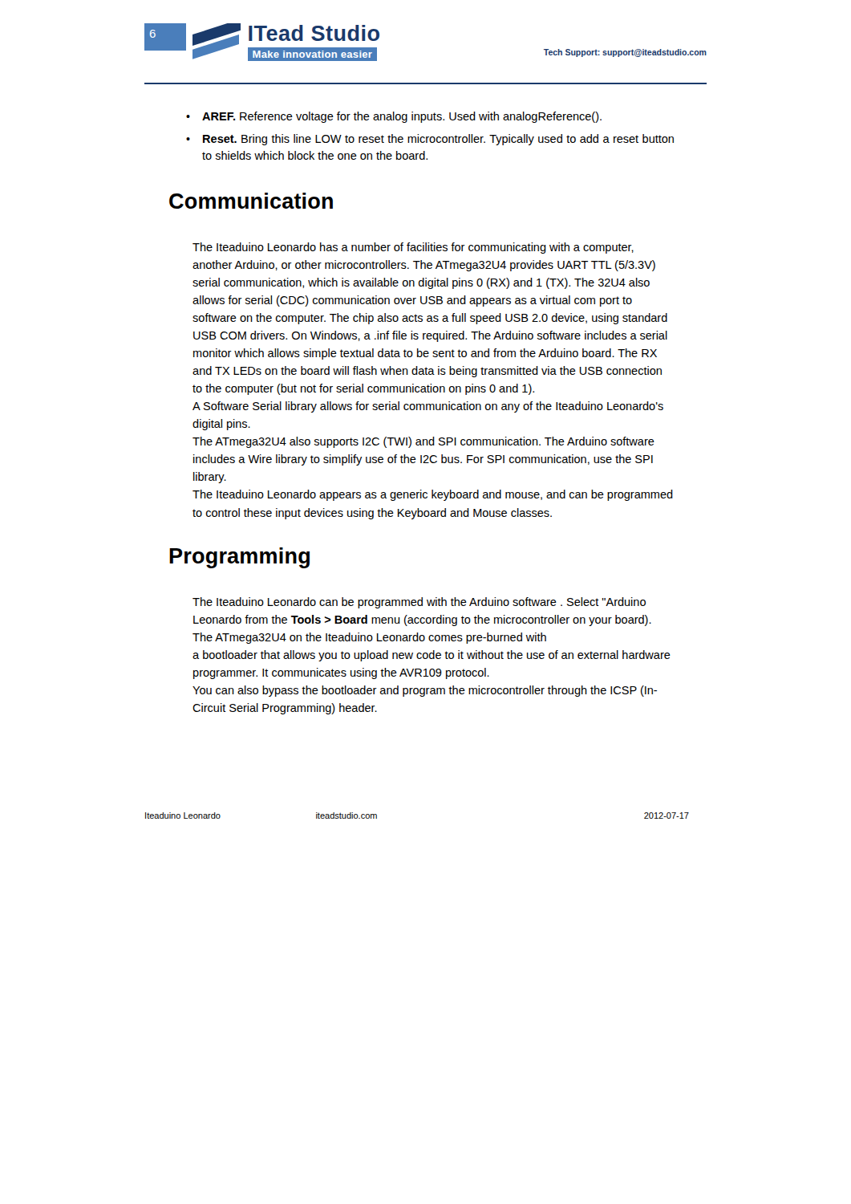6
ITead Studio
Make innovation easier
Tech Support: support@iteadstudio.com
AREF. Reference voltage for the analog inputs. Used with analogReference().
Reset. Bring this line LOW to reset the microcontroller. Typically used to add a reset button to shields which block the one on the board.
Communication
The Iteaduino Leonardo has a number of facilities for communicating with a computer, another Arduino, or other microcontrollers. The ATmega32U4 provides UART TTL (5/3.3V) serial communication, which is available on digital pins 0 (RX) and 1 (TX). The 32U4 also allows for serial (CDC) communication over USB and appears as a virtual com port to software on the computer. The chip also acts as a full speed USB 2.0 device, using standard USB COM drivers. On Windows, a .inf file is required. The Arduino software includes a serial monitor which allows simple textual data to be sent to and from the Arduino board. The RX and TX LEDs on the board will flash when data is being transmitted via the USB connection to the computer (but not for serial communication on pins 0 and 1).
A Software Serial library allows for serial communication on any of the Iteaduino Leonardo's digital pins.
The ATmega32U4 also supports I2C (TWI) and SPI communication. The Arduino software includes a Wire library to simplify use of the I2C bus. For SPI communication, use the SPI library.
The Iteaduino Leonardo appears as a generic keyboard and mouse, and can be programmed to control these input devices using the Keyboard and Mouse classes.
Programming
The Iteaduino Leonardo can be programmed with the Arduino software . Select "Arduino Leonardo from the Tools > Board menu (according to the microcontroller on your board).
The ATmega32U4 on the Iteaduino Leonardo comes pre-burned with
a bootloader that allows you to upload new code to it without the use of an external hardware programmer. It communicates using the AVR109 protocol.
You can also bypass the bootloader and program the microcontroller through the ICSP (In-Circuit Serial Programming) header.
Iteaduino Leonardo iteadstudio.com 2012-07-17